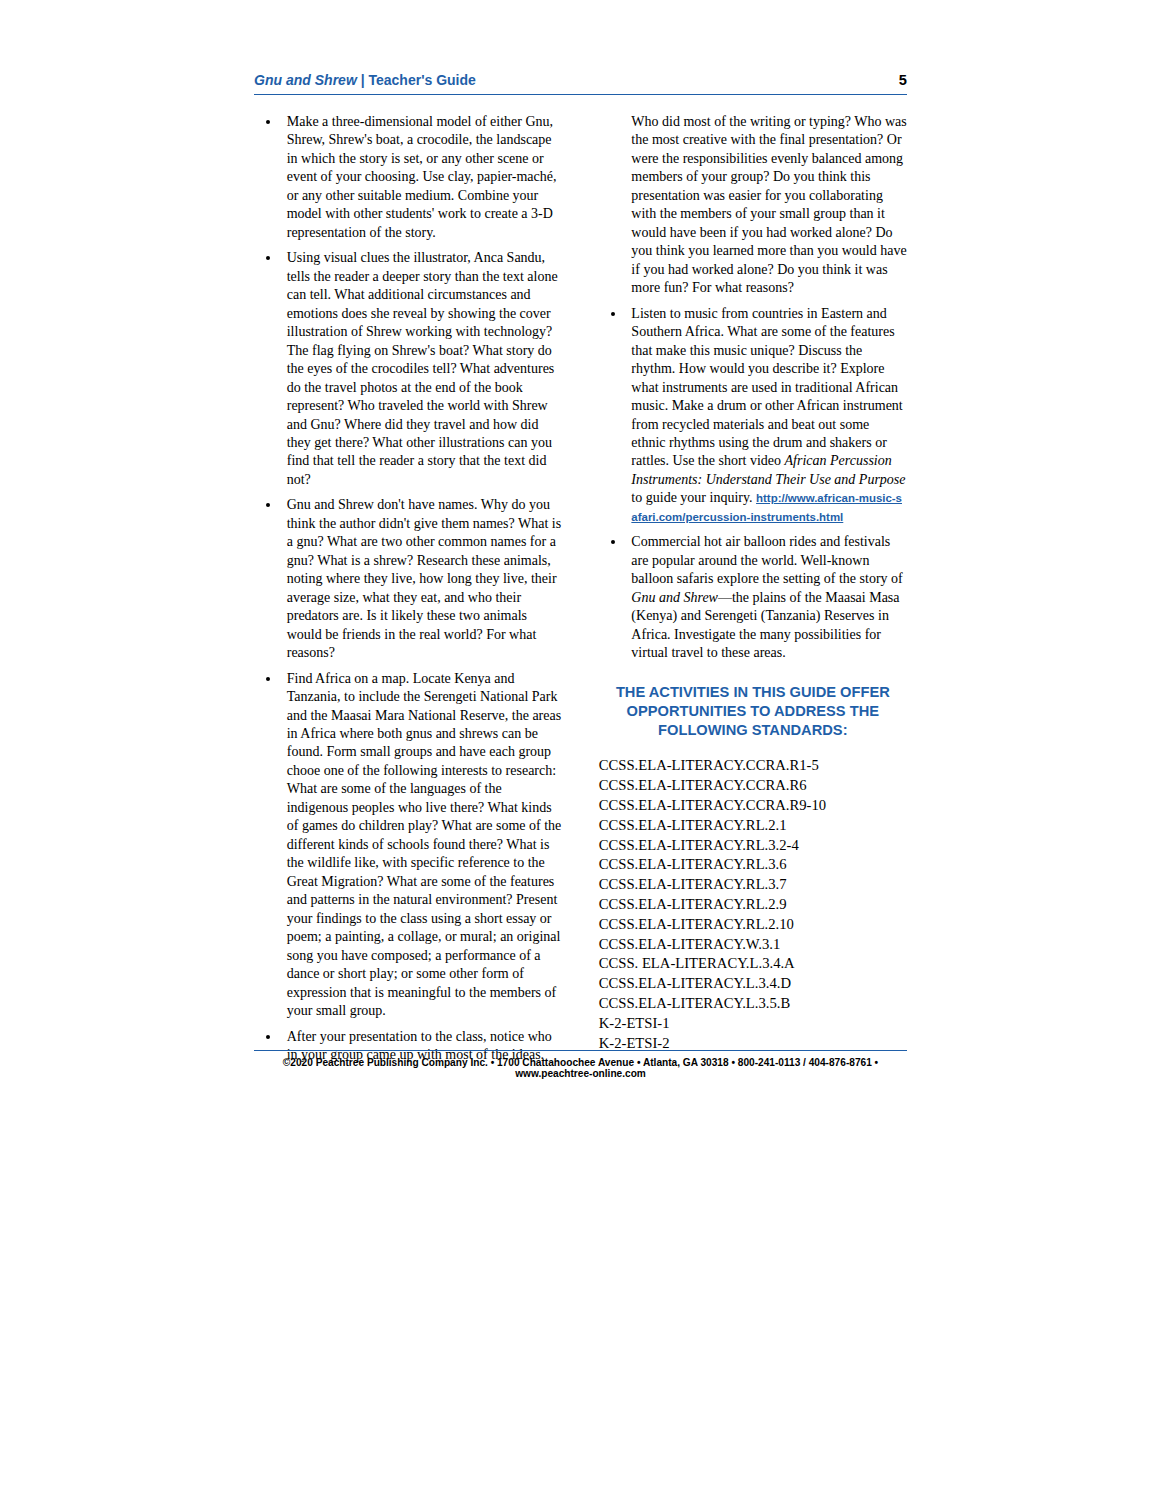Gnu and Shrew | Teacher's Guide
5
Make a three-dimensional model of either Gnu, Shrew, Shrew's boat, a crocodile, the landscape in which the story is set, or any other scene or event of your choosing. Use clay, papier-maché, or any other suitable medium. Combine your model with other students' work to create a 3-D representation of the story.
Using visual clues the illustrator, Anca Sandu, tells the reader a deeper story than the text alone can tell. What additional circumstances and emotions does she reveal by showing the cover illustration of Shrew working with technology? The flag flying on Shrew's boat? What story do the eyes of the crocodiles tell? What adventures do the travel photos at the end of the book represent? Who traveled the world with Shrew and Gnu? Where did they travel and how did they get there? What other illustrations can you find that tell the reader a story that the text did not?
Gnu and Shrew don't have names. Why do you think the author didn't give them names? What is a gnu? What are two other common names for a gnu? What is a shrew? Research these animals, noting where they live, how long they live, their average size, what they eat, and who their predators are. Is it likely these two animals would be friends in the real world? For what reasons?
Find Africa on a map. Locate Kenya and Tanzania, to include the Serengeti National Park and the Maasai Mara National Reserve, the areas in Africa where both gnus and shrews can be found. Form small groups and have each group chooe one of the following interests to research: What are some of the languages of the indigenous peoples who live there? What kinds of games do children play? What are some of the different kinds of schools found there? What is the wildlife like, with specific reference to the Great Migration? What are some of the features and patterns in the natural environment? Present your findings to the class using a short essay or poem; a painting, a collage, or mural; an original song you have composed; a performance of a dance or short play; or some other form of expression that is meaningful to the members of your small group.
After your presentation to the class, notice who in your group came up with most of the ideas. Who did most of the writing or typing? Who was the most creative with the final presentation? Or were the responsibilities evenly balanced among members of your group? Do you think this presentation was easier for you collaborating with the members of your small group than it would have been if you had worked alone? Do you think you learned more than you would have if you had worked alone? Do you think it was more fun? For what reasons?
Listen to music from countries in Eastern and Southern Africa. What are some of the features that make this music unique? Discuss the rhythm. How would you describe it? Explore what instruments are used in traditional African music. Make a drum or other African instrument from recycled materials and beat out some ethnic rhythms using the drum and shakers or rattles. Use the short video African Percussion Instruments: Understand Their Use and Purpose to guide your inquiry. http://www.african-music-safari.com/percussion-instruments.html
Commercial hot air balloon rides and festivals are popular around the world. Well-known balloon safaris explore the setting of the story of Gnu and Shrew—the plains of the Maasai Masa (Kenya) and Serengeti (Tanzania) Reserves in Africa. Investigate the many possibilities for virtual travel to these areas.
The activities in this guide offer opportunities to address the following standards:
CCSS.ELA-LITERACY.CCRA.R1-5
CCSS.ELA-LITERACY.CCRA.R6
CCSS.ELA-LITERACY.CCRA.R9-10
CCSS.ELA-LITERACY.RL.2.1
CCSS.ELA-LITERACY.RL.3.2-4
CCSS.ELA-LITERACY.RL.3.6
CCSS.ELA-LITERACY.RL.3.7
CCSS.ELA-LITERACY.RL.2.9
CCSS.ELA-LITERACY.RL.2.10
CCSS.ELA-LITERACY.W.3.1
CCSS. ELA-LITERACY.L.3.4.A
CCSS.ELA-LITERACY.L.3.4.D
CCSS.ELA-LITERACY.L.3.5.B
K-2-ETSI-1
K-2-ETSI-2
©2020 Peachtree Publishing Company Inc. • 1700 Chattahoochee Avenue • Atlanta, GA 30318 • 800-241-0113 / 404-876-8761 • www.peachtree-online.com